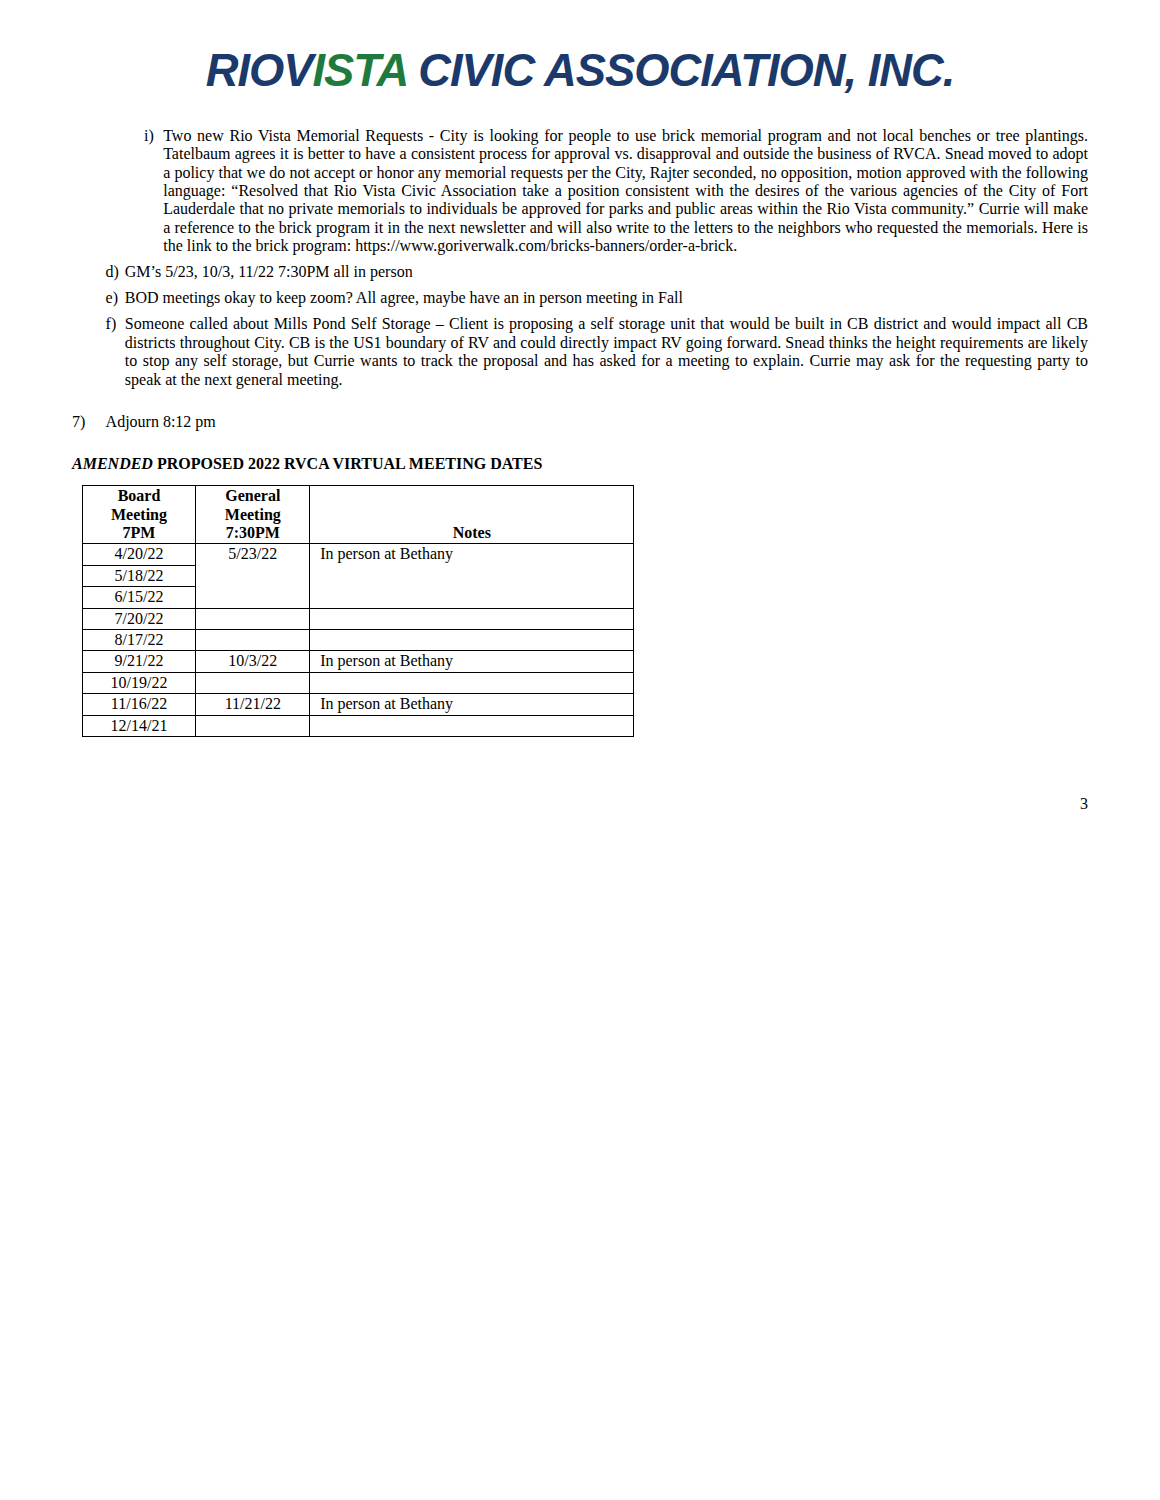RIO VISTA CIVIC ASSOCIATION, INC.
i)
Two new Rio Vista Memorial Requests - City is looking for people to use brick memorial program and not local benches or tree plantings. Tatelbaum agrees it is better to have a consistent process for approval vs. disapproval and outside the business of RVCA. Snead moved to adopt a policy that we do not accept or honor any memorial requests per the City, Rajter seconded, no opposition, motion approved with the following language: “Resolved that Rio Vista Civic Association take a position consistent with the desires of the various agencies of the City of Fort Lauderdale that no private memorials to individuals be approved for parks and public areas within the Rio Vista community.” Currie will make a reference to the brick program it in the next newsletter and will also write to the letters to the neighbors who requested the memorials. Here is the link to the brick program: https://www.goriverwalk.com/bricks-banners/order-a-brick.
d)
GM’s 5/23, 10/3, 11/22 7:30PM all in person
e)
BOD meetings okay to keep zoom? All agree, maybe have an in person meeting in Fall
f)
Someone called about Mills Pond Self Storage – Client is proposing a self storage unit that would be built in CB district and would impact all CB districts throughout City. CB is the US1 boundary of RV and could directly impact RV going forward. Snead thinks the height requirements are likely to stop any self storage, but Currie wants to track the proposal and has asked for a meeting to explain. Currie may ask for the requesting party to speak at the next general meeting.
7)
Adjourn 8:12 pm
AMENDED PROPOSED 2022 RVCA VIRTUAL MEETING DATES
| Board Meeting 7PM | General Meeting 7:30PM | Notes |
| --- | --- | --- |
| 4/20/22 | 5/23/22 | In person at Bethany |
| 5/18/22 |
| 6/15/22 |
| 7/20/22 | | |
| 8/17/22 | | |
| 9/21/22 | 10/3/22 | In person at Bethany |
| 10/19/22 | | |
| 11/16/22 | 11/21/22 | In person at Bethany |
| 12/14/21 | | |
3